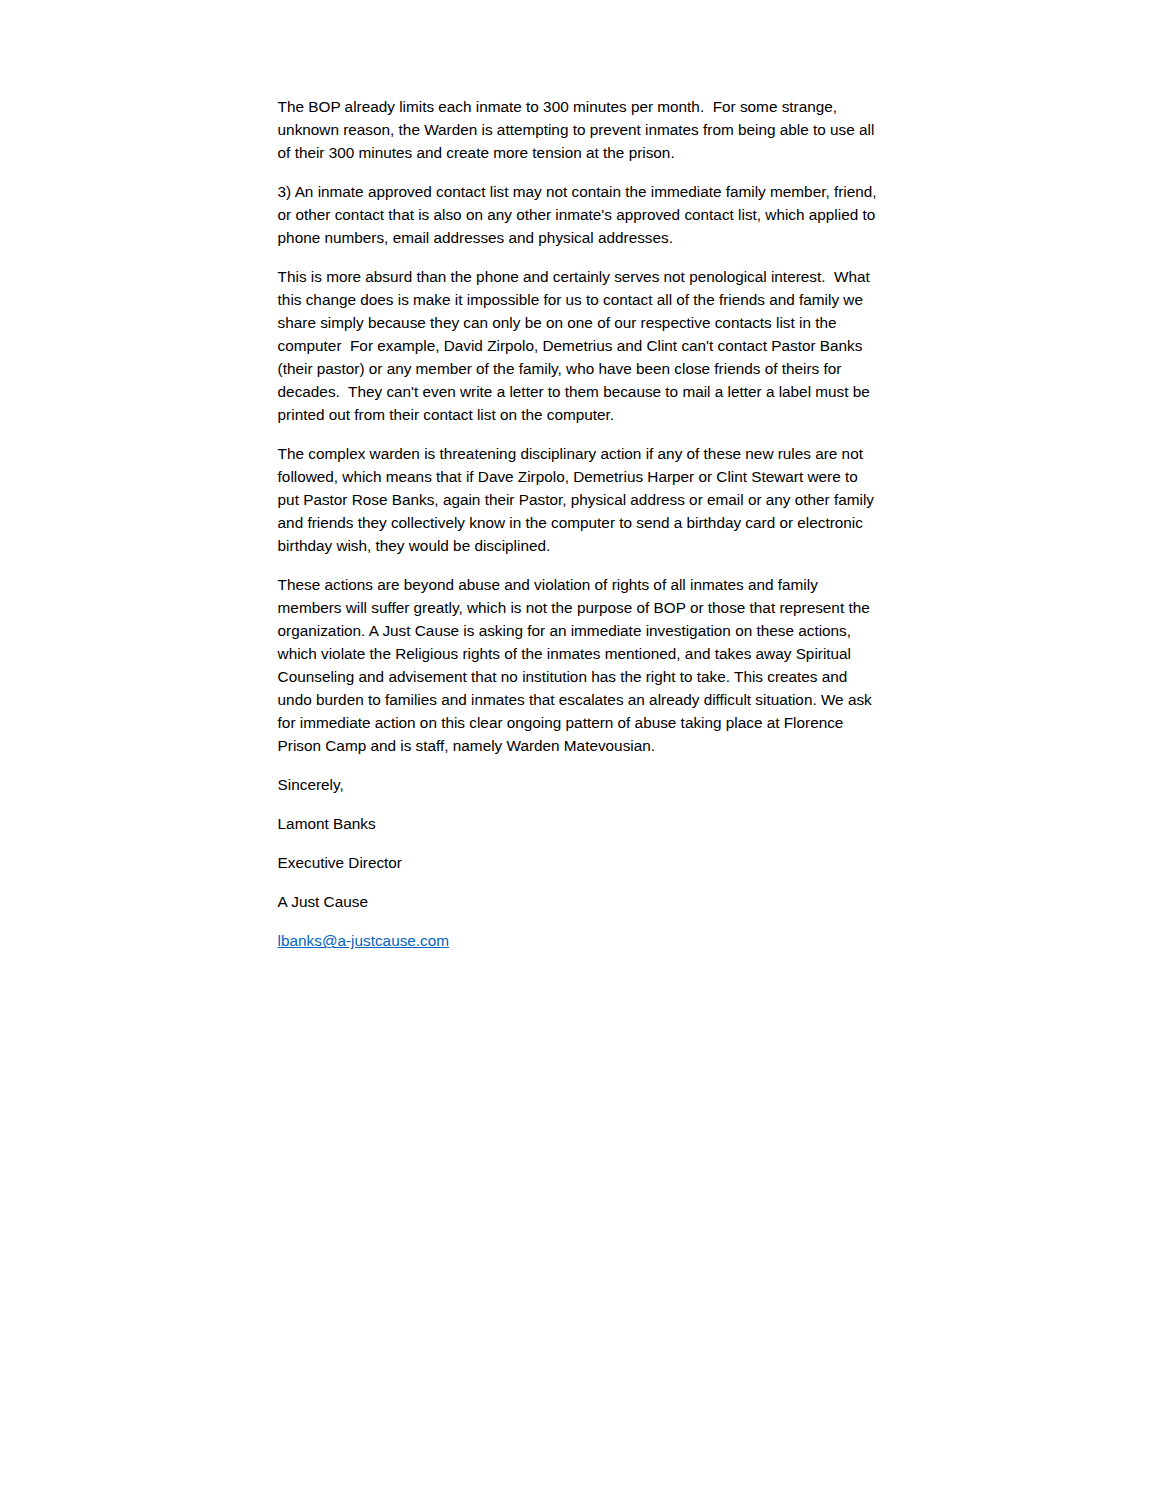The BOP already limits each inmate to 300 minutes per month. For some strange, unknown reason, the Warden is attempting to prevent inmates from being able to use all of their 300 minutes and create more tension at the prison.
3) An inmate approved contact list may not contain the immediate family member, friend, or other contact that is also on any other inmate's approved contact list, which applied to phone numbers, email addresses and physical addresses.
This is more absurd than the phone and certainly serves not penological interest. What this change does is make it impossible for us to contact all of the friends and family we share simply because they can only be on one of our respective contacts list in the computer For example, David Zirpolo, Demetrius and Clint can't contact Pastor Banks (their pastor) or any member of the family, who have been close friends of theirs for decades. They can't even write a letter to them because to mail a letter a label must be printed out from their contact list on the computer.
The complex warden is threatening disciplinary action if any of these new rules are not followed, which means that if Dave Zirpolo, Demetrius Harper or Clint Stewart were to put Pastor Rose Banks, again their Pastor, physical address or email or any other family and friends they collectively know in the computer to send a birthday card or electronic birthday wish, they would be disciplined.
These actions are beyond abuse and violation of rights of all inmates and family members will suffer greatly, which is not the purpose of BOP or those that represent the organization. A Just Cause is asking for an immediate investigation on these actions, which violate the Religious rights of the inmates mentioned, and takes away Spiritual Counseling and advisement that no institution has the right to take. This creates and undo burden to families and inmates that escalates an already difficult situation. We ask for immediate action on this clear ongoing pattern of abuse taking place at Florence Prison Camp and is staff, namely Warden Matevousian.
Sincerely,
Lamont Banks
Executive Director
A Just Cause
lbanks@a-justcause.com